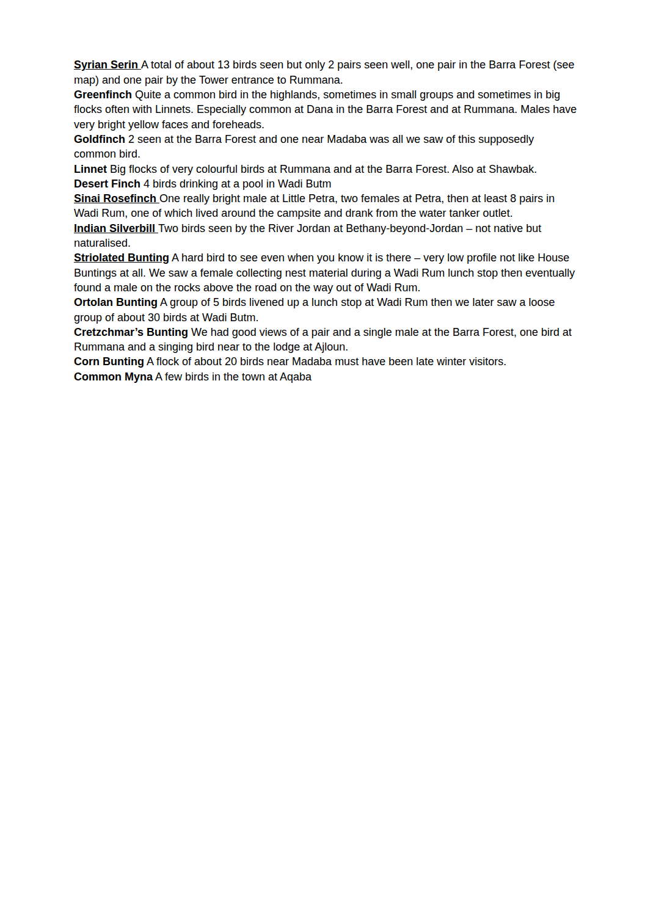Syrian Serin A total of about 13 birds seen but only 2 pairs seen well, one pair in the Barra Forest (see map) and one pair by the Tower entrance to Rummana.
Greenfinch Quite a common bird in the highlands, sometimes in small groups and sometimes in big flocks often with Linnets. Especially common at Dana in the Barra Forest and at Rummana. Males have very bright yellow faces and foreheads.
Goldfinch 2 seen at the Barra Forest and one near Madaba was all we saw of this supposedly common bird.
Linnet Big flocks of very colourful birds at Rummana and at the Barra Forest. Also at Shawbak.
Desert Finch 4 birds drinking at a pool in Wadi Butm
Sinai Rosefinch One really bright male at Little Petra, two females at Petra, then at least 8 pairs in Wadi Rum, one of which lived around the campsite and drank from the water tanker outlet.
Indian Silverbill Two birds seen by the River Jordan at Bethany-beyond-Jordan – not native but naturalised.
Striolated Bunting A hard bird to see even when you know it is there – very low profile not like House Buntings at all. We saw a female collecting nest material during a Wadi Rum lunch stop then eventually found a male on the rocks above the road on the way out of Wadi Rum.
Ortolan Bunting A group of 5 birds livened up a lunch stop at Wadi Rum then we later saw a loose group of about 30 birds at Wadi Butm.
Cretzchmar’s Bunting We had good views of a pair and a single male at the Barra Forest, one bird at Rummana and a singing bird near to the lodge at Ajloun.
Corn Bunting A flock of about 20 birds near Madaba must have been late winter visitors.
Common Myna A few birds in the town at Aqaba